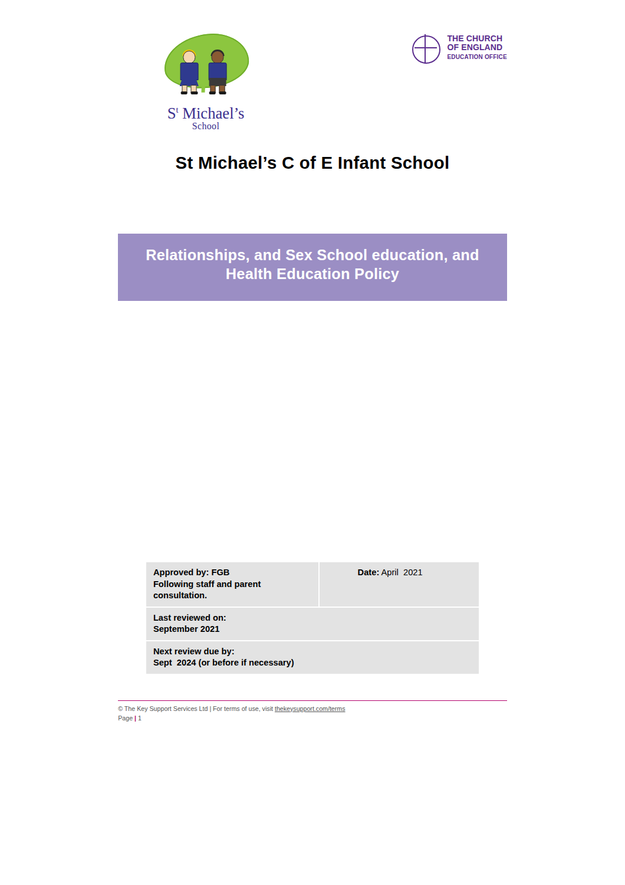St Michael’sSchool
THE CHURCH
OF ENGLAND EDUCATION OFFICE
St Michael’s C of E Infant School
Relationships, and Sex School education, and Health Education Policy
| Approved by: FGB Following staff and parent consultation. | Date: April 2021 |
| Last reviewed on: September 2021 |
| Next review due by: Sept 2024 (or before if necessary) |
© The Key Support Services Ltd | For terms of use, visit thekeysupport.com/terms
Page | 1